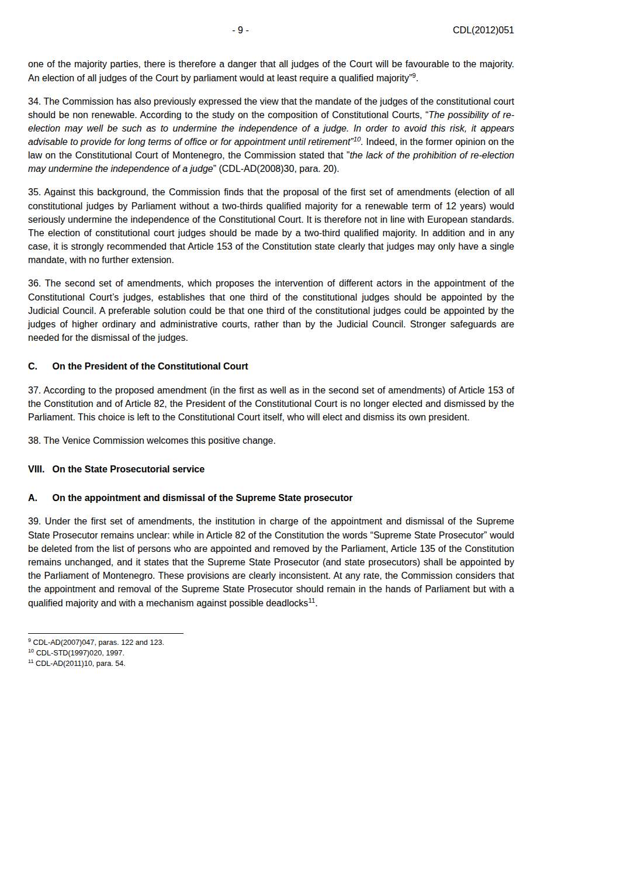- 9 - CDL(2012)051
one of the majority parties, there is therefore a danger that all judges of the Court will be favourable to the majority. An election of all judges of the Court by parliament would at least require a qualified majority”9.
34. The Commission has also previously expressed the view that the mandate of the judges of the constitutional court should be non renewable. According to the study on the composition of Constitutional Courts, “The possibility of re-election may well be such as to undermine the independence of a judge. In order to avoid this risk, it appears advisable to provide for long terms of office or for appointment until retirement”10. Indeed, in the former opinion on the law on the Constitutional Court of Montenegro, the Commission stated that ”the lack of the prohibition of re-election may undermine the independence of a judge” (CDL-AD(2008)30, para. 20).
35. Against this background, the Commission finds that the proposal of the first set of amendments (election of all constitutional judges by Parliament without a two-thirds qualified majority for a renewable term of 12 years) would seriously undermine the independence of the Constitutional Court. It is therefore not in line with European standards. The election of constitutional court judges should be made by a two-third qualified majority. In addition and in any case, it is strongly recommended that Article 153 of the Constitution state clearly that judges may only have a single mandate, with no further extension.
36. The second set of amendments, which proposes the intervention of different actors in the appointment of the Constitutional Court’s judges, establishes that one third of the constitutional judges should be appointed by the Judicial Council. A preferable solution could be that one third of the constitutional judges could be appointed by the judges of higher ordinary and administrative courts, rather than by the Judicial Council. Stronger safeguards are needed for the dismissal of the judges.
C. On the President of the Constitutional Court
37. According to the proposed amendment (in the first as well as in the second set of amendments) of Article 153 of the Constitution and of Article 82, the President of the Constitutional Court is no longer elected and dismissed by the Parliament. This choice is left to the Constitutional Court itself, who will elect and dismiss its own president.
38. The Venice Commission welcomes this positive change.
VIII. On the State Prosecutorial service
A. On the appointment and dismissal of the Supreme State prosecutor
39. Under the first set of amendments, the institution in charge of the appointment and dismissal of the Supreme State Prosecutor remains unclear: while in Article 82 of the Constitution the words “Supreme State Prosecutor” would be deleted from the list of persons who are appointed and removed by the Parliament, Article 135 of the Constitution remains unchanged, and it states that the Supreme State Prosecutor (and state prosecutors) shall be appointed by the Parliament of Montenegro. These provisions are clearly inconsistent. At any rate, the Commission considers that the appointment and removal of the Supreme State Prosecutor should remain in the hands of Parliament but with a qualified majority and with a mechanism against possible deadlocks11.
9 CDL-AD(2007)047, paras. 122 and 123.
10 CDL-STD(1997)020, 1997.
11 CDL-AD(2011)10, para. 54.